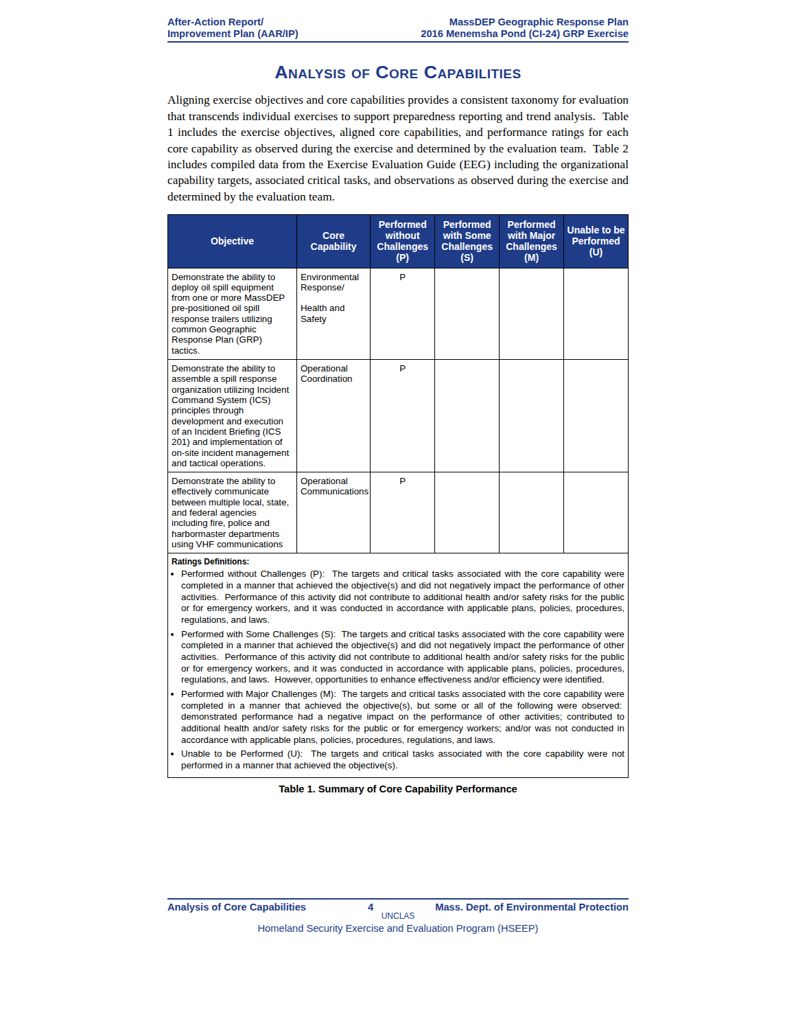After-Action Report/
Improvement Plan (AAR/IP)
MassDEP Geographic Response Plan
2016 Menemsha Pond (CI-24) GRP Exercise
Analysis of Core Capabilities
Aligning exercise objectives and core capabilities provides a consistent taxonomy for evaluation that transcends individual exercises to support preparedness reporting and trend analysis. Table 1 includes the exercise objectives, aligned core capabilities, and performance ratings for each core capability as observed during the exercise and determined by the evaluation team. Table 2 includes compiled data from the Exercise Evaluation Guide (EEG) including the organizational capability targets, associated critical tasks, and observations as observed during the exercise and determined by the evaluation team.
| Objective | Core Capability | Performed without Challenges (P) | Performed with Some Challenges (S) | Performed with Major Challenges (M) | Unable to be Performed (U) |
| --- | --- | --- | --- | --- | --- |
| Demonstrate the ability to deploy oil spill equipment from one or more MassDEP pre-positioned oil spill response trailers utilizing common Geographic Response Plan (GRP) tactics. | Environmental Response/ Health and Safety | P | | | |
| Demonstrate the ability to assemble a spill response organization utilizing Incident Command System (ICS) principles through development and execution of an Incident Briefing (ICS 201) and implementation of on-site incident management and tactical operations. | Operational Coordination | P | | | |
| Demonstrate the ability to effectively communicate between multiple local, state, and federal agencies including fire, police and harbormaster departments using VHF communications | Operational Communications | P | | | |
| Ratings Definitions: Performed without Challenges (P): The targets and critical tasks associated with the core capability were completed in a manner that achieved the objective(s) and did not negatively impact the performance of other activities. Performance of this activity did not contribute to additional health and/or safety risks for the public or for emergency workers, and it was conducted in accordance with applicable plans, policies, procedures, regulations, and laws. Performed with Some Challenges (S): The targets and critical tasks associated with the core capability were completed in a manner that achieved the objective(s) and did not negatively impact the performance of other activities. Performance of this activity did not contribute to additional health and/or safety risks for the public or for emergency workers, and it was conducted in accordance with applicable plans, policies, procedures, regulations, and laws. However, opportunities to enhance effectiveness and/or efficiency were identified. Performed with Major Challenges (M): The targets and critical tasks associated with the core capability were completed in a manner that achieved the objective(s), but some or all of the following were observed: demonstrated performance had a negative impact on the performance of other activities; contributed to additional health and/or safety risks for the public or for emergency workers; and/or was not conducted in accordance with applicable plans, policies, procedures, regulations, and laws. Unable to be Performed (U): The targets and critical tasks associated with the core capability were not performed in a manner that achieved the objective(s). |
Table 1. Summary of Core Capability Performance
Analysis of Core Capabilities
4
Mass. Dept. of Environmental Protection
UNCLAS
Homeland Security Exercise and Evaluation Program (HSEEP)